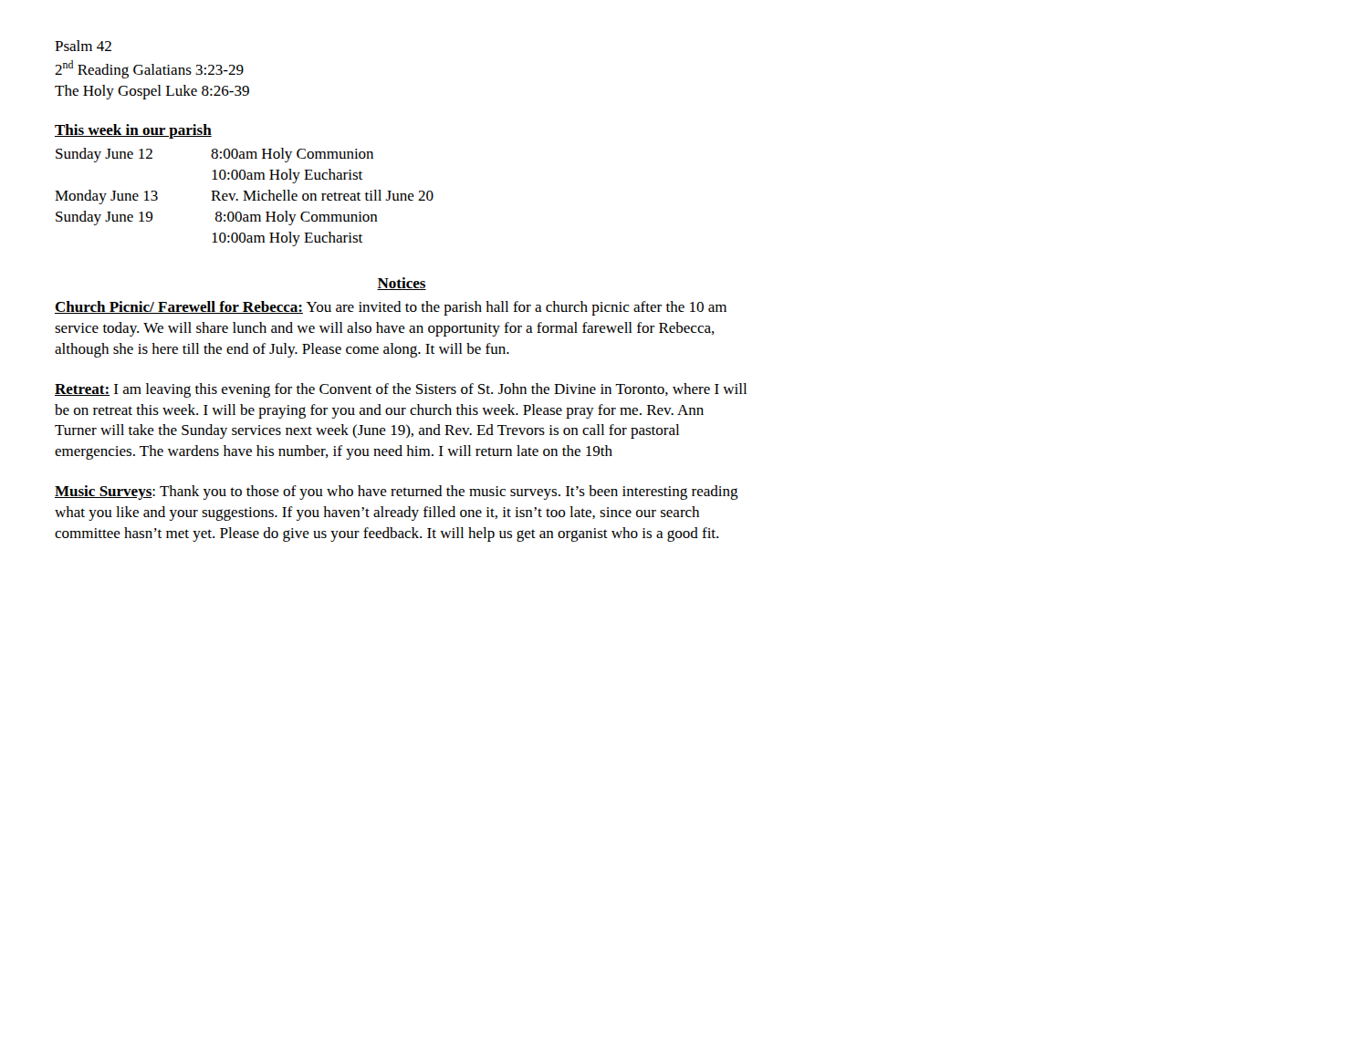Psalm 42
2nd Reading Galatians 3:23-29
The Holy Gospel Luke 8:26-39
This week in our parish
| Sunday June 12 | 8:00am Holy Communion |
| | 10:00am Holy Eucharist |
| Monday June 13 | Rev. Michelle on retreat till June 20 |
| Sunday June 19 | 8:00am Holy Communion |
| | 10:00am Holy Eucharist |
Notices
Church Picnic/ Farewell for Rebecca: You are invited to the parish hall for a church picnic after the 10 am service today. We will share lunch and we will also have an opportunity for a formal farewell for Rebecca, although she is here till the end of July. Please come along. It will be fun.
Retreat: I am leaving this evening for the Convent of the Sisters of St. John the Divine in Toronto, where I will be on retreat this week. I will be praying for you and our church this week. Please pray for me. Rev. Ann Turner will take the Sunday services next week (June 19), and Rev. Ed Trevors is on call for pastoral emergencies. The wardens have his number, if you need him. I will return late on the 19th
Music Surveys: Thank you to those of you who have returned the music surveys. It’s been interesting reading what you like and your suggestions. If you haven’t already filled one it, it isn’t too late, since our search committee hasn’t met yet. Please do give us your feedback. It will help us get an organist who is a good fit.